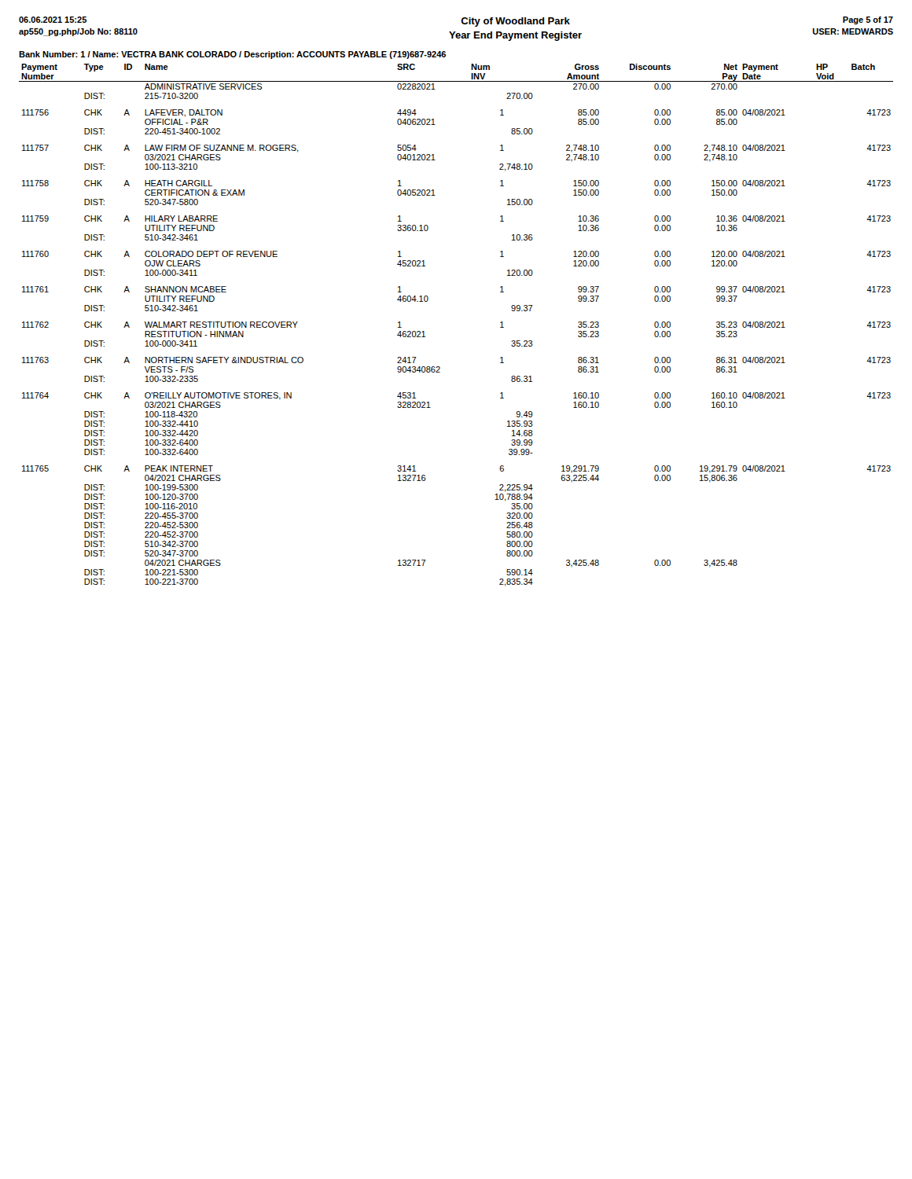06.06.2021 15:25
ap550_pg.php/Job No: 88110
Page 5 of 17
USER: MEDWARDS
City of Woodland Park
Year End Payment Register
Bank Number: 1 / Name: VECTRA BANK COLORADO / Description: ACCOUNTS PAYABLE (719)687-9246
| Payment Number | Type | ID | Name | SRC | Num INV | Gross Amount | Discounts | Net Pay | Payment Date | HP Void | Batch |
| --- | --- | --- | --- | --- | --- | --- | --- | --- | --- | --- | --- |
| | | | ADMINISTRATIVE SERVICES | 02282021 | | 270.00 | 0.00 | 270.00 | | | |
| | DIST: | | 215-710-3200 | | 270.00 | | | | | | |
| 111756 | CHK | A | LAFEVER, DALTON | 4494 | 1 | 85.00 | 0.00 | 85.00 | 04/08/2021 | | 41723 |
| | | | OFFICIAL - P&R | 04062021 | | 85.00 | 0.00 | 85.00 | | | |
| | DIST: | | 220-451-3400-1002 | | 85.00 | | | | | | |
| 111757 | CHK | A | LAW FIRM OF SUZANNE M. ROGERS, | 5054 | 1 | 2,748.10 | 0.00 | 2,748.10 | 04/08/2021 | | 41723 |
| | | | 03/2021 CHARGES | 04012021 | | 2,748.10 | 0.00 | 2,748.10 | | | |
| | DIST: | | 100-113-3210 | | 2,748.10 | | | | | | |
| 111758 | CHK | A | HEATH CARGILL | 1 | 1 | 150.00 | 0.00 | 150.00 | 04/08/2021 | | 41723 |
| | | | CERTIFICATION & EXAM | 04052021 | | 150.00 | 0.00 | 150.00 | | | |
| | DIST: | | 520-347-5800 | | 150.00 | | | | | | |
| 111759 | CHK | A | HILARY LABARRE | 1 | 1 | 10.36 | 0.00 | 10.36 | 04/08/2021 | | 41723 |
| | | | UTILITY REFUND | 3360.10 | | 10.36 | 0.00 | 10.36 | | | |
| | DIST: | | 510-342-3461 | | 10.36 | | | | | | |
| 111760 | CHK | A | COLORADO DEPT OF REVENUE | 1 | 1 | 120.00 | 0.00 | 120.00 | 04/08/2021 | | 41723 |
| | | | OJW CLEARS | 452021 | | 120.00 | 0.00 | 120.00 | | | |
| | DIST: | | 100-000-3411 | | 120.00 | | | | | | |
| 111761 | CHK | A | SHANNON MCABEE | 1 | 1 | 99.37 | 0.00 | 99.37 | 04/08/2021 | | 41723 |
| | | | UTILITY REFUND | 4604.10 | | 99.37 | 0.00 | 99.37 | | | |
| | DIST: | | 510-342-3461 | | 99.37 | | | | | | |
| 111762 | CHK | A | WALMART RESTITUTION RECOVERY | 1 | 1 | 35.23 | 0.00 | 35.23 | 04/08/2021 | | 41723 |
| | | | RESTITUTION - HINMAN | 462021 | | 35.23 | 0.00 | 35.23 | | | |
| | DIST: | | 100-000-3411 | | 35.23 | | | | | | |
| 111763 | CHK | A | NORTHERN SAFETY &INDUSTRIAL CO | 2417 | 1 | 86.31 | 0.00 | 86.31 | 04/08/2021 | | 41723 |
| | | | VESTS - F/S | 904340862 | | 86.31 | 0.00 | 86.31 | | | |
| | DIST: | | 100-332-2335 | | 86.31 | | | | | | |
| 111764 | CHK | A | O'REILLY AUTOMOTIVE STORES, IN | 4531 | 1 | 160.10 | 0.00 | 160.10 | 04/08/2021 | | 41723 |
| | | | 03/2021 CHARGES | 3282021 | | 160.10 | 0.00 | 160.10 | | | |
| | DIST: | | 100-118-4320 | | 9.49 | | | | | | |
| | DIST: | | 100-332-4410 | | 135.93 | | | | | | |
| | DIST: | | 100-332-4420 | | 14.68 | | | | | | |
| | DIST: | | 100-332-6400 | | 39.99 | | | | | | |
| | DIST: | | 100-332-6400 | | 39.99- | | | | | | |
| 111765 | CHK | A | PEAK INTERNET | 3141 | 6 | 19,291.79 | 0.00 | 19,291.79 | 04/08/2021 | | 41723 |
| | | | 04/2021 CHARGES | 132716 | | 63,225.44 | 0.00 | 15,806.36 | | | |
| | DIST: | | 100-199-5300 | | 2,225.94 | | | | | | |
| | DIST: | | 100-120-3700 | | 10,788.94 | | | | | | |
| | DIST: | | 100-116-2010 | | 35.00 | | | | | | |
| | DIST: | | 220-455-3700 | | 320.00 | | | | | | |
| | DIST: | | 220-452-5300 | | 256.48 | | | | | | |
| | DIST: | | 220-452-3700 | | 580.00 | | | | | | |
| | DIST: | | 510-342-3700 | | 800.00 | | | | | | |
| | DIST: | | 520-347-3700 | | 800.00 | | | | | | |
| | | | 04/2021 CHARGES | 132717 | | 3,425.48 | 0.00 | 3,425.48 | | | |
| | DIST: | | 100-221-5300 | | 590.14 | | | | | | |
| | DIST: | | 100-221-3700 | | 2,835.34 | | | | | | |